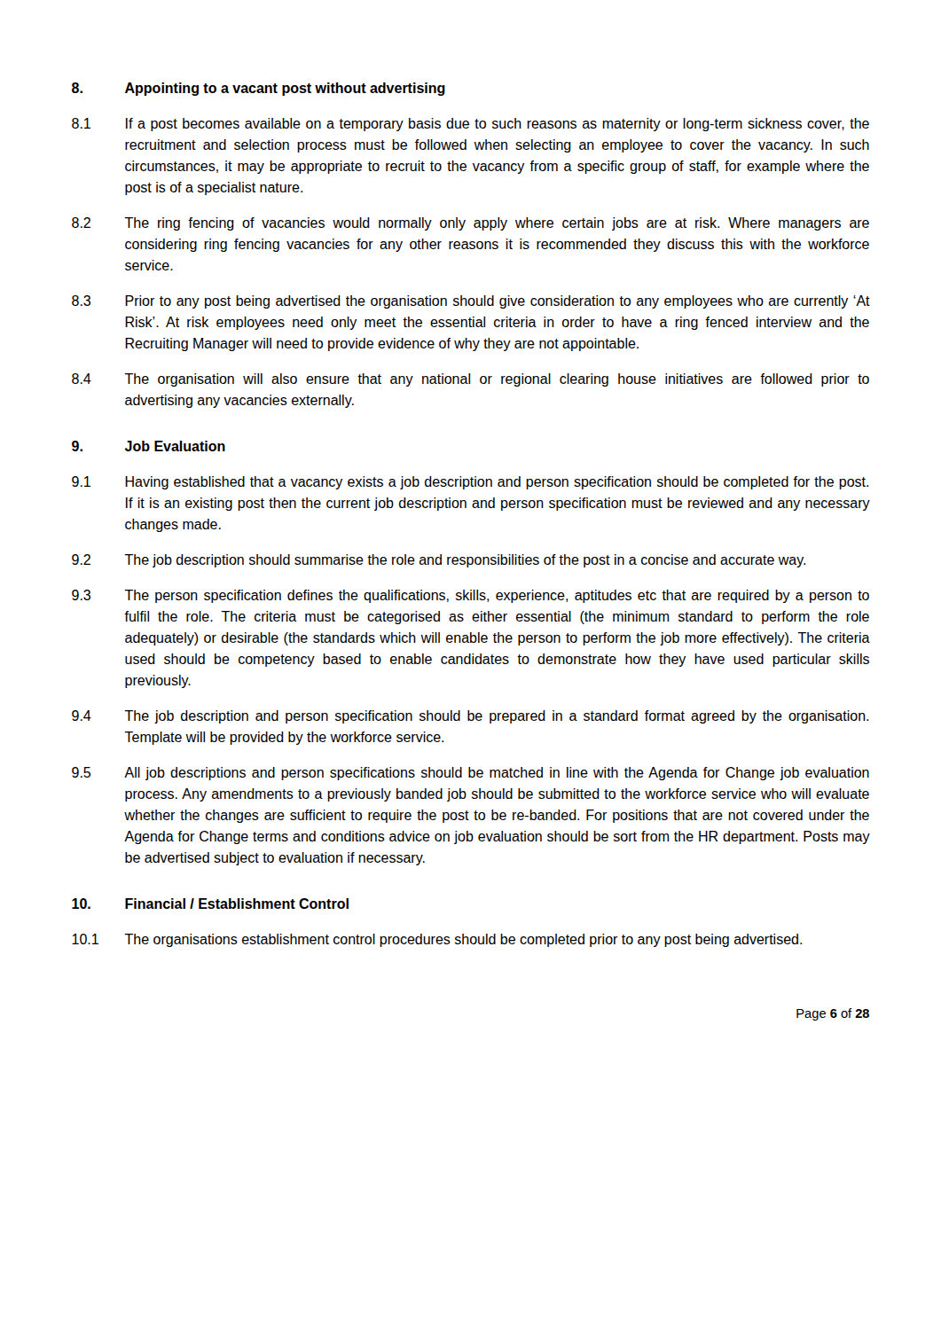8. Appointing to a vacant post without advertising
8.1 If a post becomes available on a temporary basis due to such reasons as maternity or long-term sickness cover, the recruitment and selection process must be followed when selecting an employee to cover the vacancy. In such circumstances, it may be appropriate to recruit to the vacancy from a specific group of staff, for example where the post is of a specialist nature.
8.2 The ring fencing of vacancies would normally only apply where certain jobs are at risk. Where managers are considering ring fencing vacancies for any other reasons it is recommended they discuss this with the workforce service.
8.3 Prior to any post being advertised the organisation should give consideration to any employees who are currently ‘At Risk’. At risk employees need only meet the essential criteria in order to have a ring fenced interview and the Recruiting Manager will need to provide evidence of why they are not appointable.
8.4 The organisation will also ensure that any national or regional clearing house initiatives are followed prior to advertising any vacancies externally.
9. Job Evaluation
9.1 Having established that a vacancy exists a job description and person specification should be completed for the post. If it is an existing post then the current job description and person specification must be reviewed and any necessary changes made.
9.2 The job description should summarise the role and responsibilities of the post in a concise and accurate way.
9.3 The person specification defines the qualifications, skills, experience, aptitudes etc that are required by a person to fulfil the role. The criteria must be categorised as either essential (the minimum standard to perform the role adequately) or desirable (the standards which will enable the person to perform the job more effectively). The criteria used should be competency based to enable candidates to demonstrate how they have used particular skills previously.
9.4 The job description and person specification should be prepared in a standard format agreed by the organisation. Template will be provided by the workforce service.
9.5 All job descriptions and person specifications should be matched in line with the Agenda for Change job evaluation process. Any amendments to a previously banded job should be submitted to the workforce service who will evaluate whether the changes are sufficient to require the post to be re-banded. For positions that are not covered under the Agenda for Change terms and conditions advice on job evaluation should be sort from the HR department. Posts may be advertised subject to evaluation if necessary.
10. Financial / Establishment Control
10.1 The organisations establishment control procedures should be completed prior to any post being advertised.
Page 6 of 28